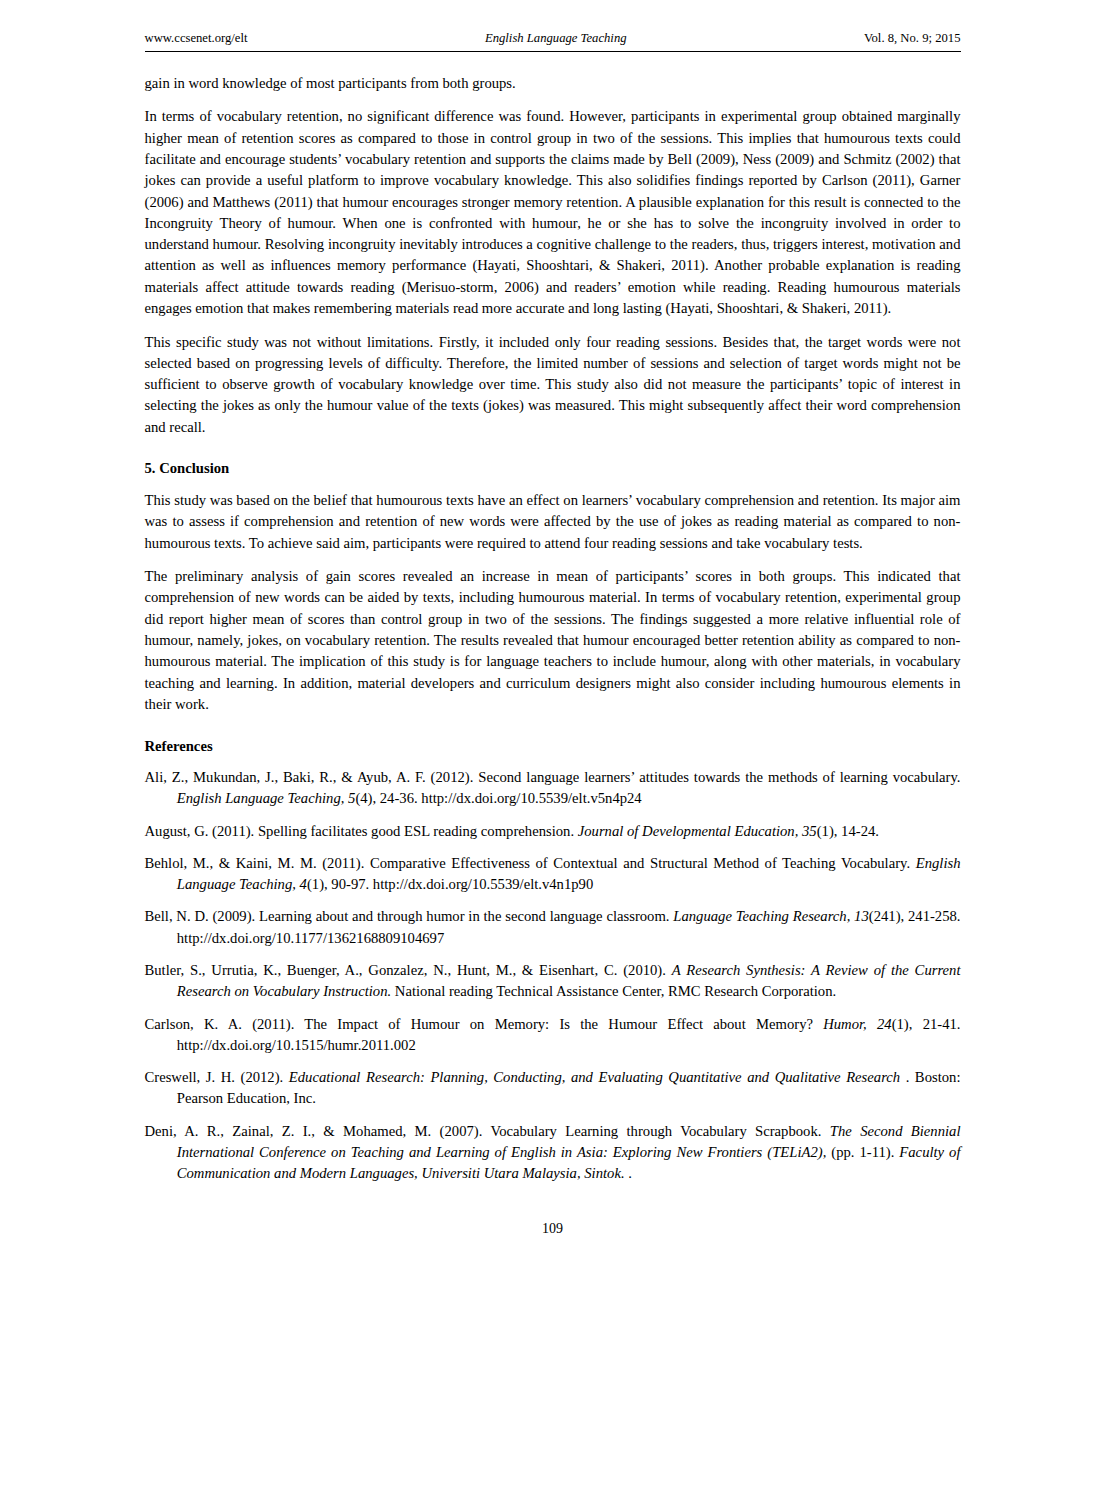www.ccsenet.org/elt English Language Teaching Vol. 8, No. 9; 2015
gain in word knowledge of most participants from both groups.
In terms of vocabulary retention, no significant difference was found. However, participants in experimental group obtained marginally higher mean of retention scores as compared to those in control group in two of the sessions. This implies that humourous texts could facilitate and encourage students’ vocabulary retention and supports the claims made by Bell (2009), Ness (2009) and Schmitz (2002) that jokes can provide a useful platform to improve vocabulary knowledge. This also solidifies findings reported by Carlson (2011), Garner (2006) and Matthews (2011) that humour encourages stronger memory retention. A plausible explanation for this result is connected to the Incongruity Theory of humour. When one is confronted with humour, he or she has to solve the incongruity involved in order to understand humour. Resolving incongruity inevitably introduces a cognitive challenge to the readers, thus, triggers interest, motivation and attention as well as influences memory performance (Hayati, Shooshtari, & Shakeri, 2011). Another probable explanation is reading materials affect attitude towards reading (Merisuo-storm, 2006) and readers’ emotion while reading. Reading humourous materials engages emotion that makes remembering materials read more accurate and long lasting (Hayati, Shooshtari, & Shakeri, 2011).
This specific study was not without limitations. Firstly, it included only four reading sessions. Besides that, the target words were not selected based on progressing levels of difficulty. Therefore, the limited number of sessions and selection of target words might not be sufficient to observe growth of vocabulary knowledge over time. This study also did not measure the participants’ topic of interest in selecting the jokes as only the humour value of the texts (jokes) was measured. This might subsequently affect their word comprehension and recall.
5. Conclusion
This study was based on the belief that humourous texts have an effect on learners’ vocabulary comprehension and retention. Its major aim was to assess if comprehension and retention of new words were affected by the use of jokes as reading material as compared to non-humourous texts. To achieve said aim, participants were required to attend four reading sessions and take vocabulary tests.
The preliminary analysis of gain scores revealed an increase in mean of participants’ scores in both groups. This indicated that comprehension of new words can be aided by texts, including humourous material. In terms of vocabulary retention, experimental group did report higher mean of scores than control group in two of the sessions. The findings suggested a more relative influential role of humour, namely, jokes, on vocabulary retention. The results revealed that humour encouraged better retention ability as compared to non-humourous material. The implication of this study is for language teachers to include humour, along with other materials, in vocabulary teaching and learning. In addition, material developers and curriculum designers might also consider including humourous elements in their work.
References
Ali, Z., Mukundan, J., Baki, R., & Ayub, A. F. (2012). Second language learners’ attitudes towards the methods of learning vocabulary. English Language Teaching, 5(4), 24-36. http://dx.doi.org/10.5539/elt.v5n4p24
August, G. (2011). Spelling facilitates good ESL reading comprehension. Journal of Developmental Education, 35(1), 14-24.
Behlol, M., & Kaini, M. M. (2011). Comparative Effectiveness of Contextual and Structural Method of Teaching Vocabulary. English Language Teaching, 4(1), 90-97. http://dx.doi.org/10.5539/elt.v4n1p90
Bell, N. D. (2009). Learning about and through humor in the second language classroom. Language Teaching Research, 13(241), 241-258. http://dx.doi.org/10.1177/1362168809104697
Butler, S., Urrutia, K., Buenger, A., Gonzalez, N., Hunt, M., & Eisenhart, C. (2010). A Research Synthesis: A Review of the Current Research on Vocabulary Instruction. National reading Technical Assistance Center, RMC Research Corporation.
Carlson, K. A. (2011). The Impact of Humour on Memory: Is the Humour Effect about Memory? Humor, 24(1), 21-41. http://dx.doi.org/10.1515/humr.2011.002
Creswell, J. H. (2012). Educational Research: Planning, Conducting, and Evaluating Quantitative and Qualitative Research . Boston: Pearson Education, Inc.
Deni, A. R., Zainal, Z. I., & Mohamed, M. (2007). Vocabulary Learning through Vocabulary Scrapbook. The Second Biennial International Conference on Teaching and Learning of English in Asia: Exploring New Frontiers (TELiA2), (pp. 1-11). Faculty of Communication and Modern Languages, Universiti Utara Malaysia, Sintok. .
109